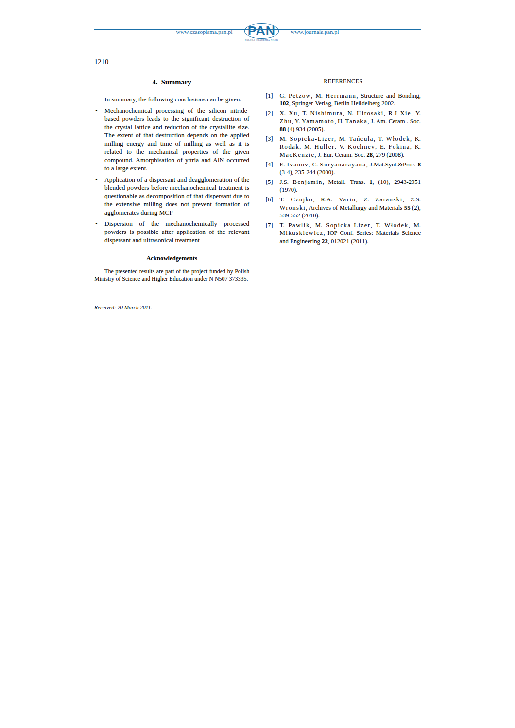www.czasopisma.pan.pl PAN POLSKA AKADEMIA NAUK www.journals.pan.pl
1210
4. Summary
In summary, the following conclusions can be given:
Mechanochemical processing of the silicon nitride-based powders leads to the significant destruction of the crystal lattice and reduction of the crystallite size. The extent of that destruction depends on the applied milling energy and time of milling as well as it is related to the mechanical properties of the given compound. Amorphisation of yttria and AlN occurred to a large extent.
Application of a dispersant and deagglomeration of the blended powders before mechanochemical treatment is questionable as decomposition of that dispersant due to the extensive milling does not prevent formation of agglomerates during MCP
Dispersion of the mechanochemically processed powders is possible after application of the relevant dispersant and ultrasonical treatment
Acknowledgements
The presented results are part of the project funded by Polish Ministry of Science and Higher Education under N N507 373335.
Received: 20 March 2011.
REFERENCES
G. Petzow, M. Herrmann, Structure and Bonding, 102, Springer-Verlag, Berlin Heildelberg 2002.
X. Xu, T. Nishimura, N. Hirosaki, R-J Xie, Y. Zhu, Y. Yamamoto, H. Tanaka, J. Am. Ceram . Soc. 88 (4) 934 (2005).
M. Sopicka-Lizer, M. Tańcula, T. Włodek, K. Rodak, M. Huller, V. Kochnev, E. Fokina, K. MacKenzie, J. Eur. Ceram. Soc. 28, 279 (2008).
E. Ivanov, C. Suryanarayana, J.Mat.Synt.&Proc. 8 (3-4), 235-244 (2000).
J.S. Benjamin, Metall. Trans. 1, (10), 2943-2951 (1970).
T. Czujko, R.A. Varin, Z. Zaranski, Z.S. Wronski, Archives of Metallurgy and Materials 55 (2), 539-552 (2010).
T. Pawlik, M. Sopicka-Lizer, T. Włodek, M. Mikuskiewicz, IOP Conf. Series: Materials Science and Engineering 22, 012021 (2011).